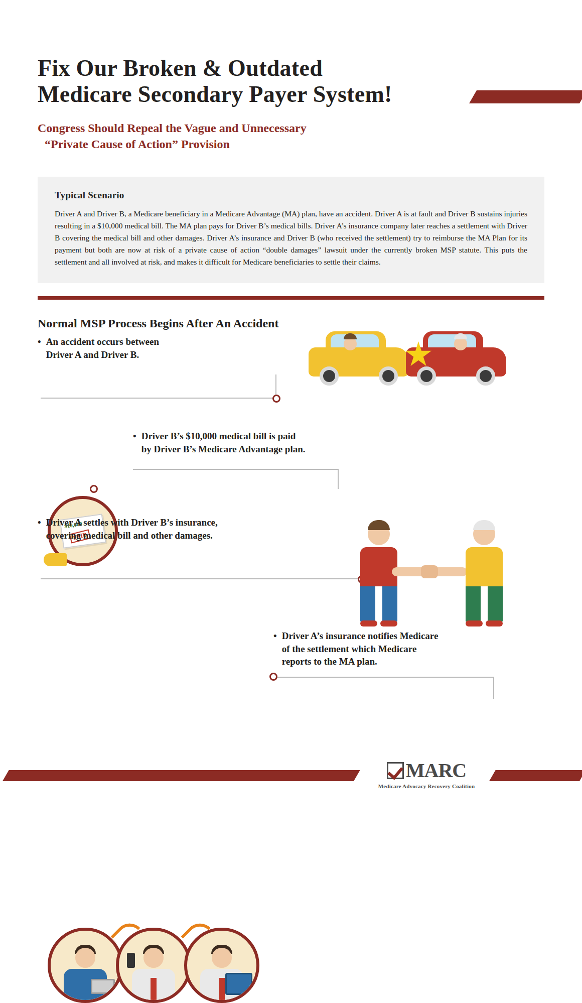Fix Our Broken & Outdated
Medicare Secondary Payer System!
Congress Should Repeal the Vague and Unnecessary “Private Cause of Action” Provision
Typical Scenario
Driver A and Driver B, a Medicare beneficiary in a Medicare Advantage (MA) plan, have an accident. Driver A is at fault and Driver B sustains injuries resulting in a $10,000 medical bill. The MA plan pays for Driver B’s medical bills. Driver A’s insurance company later reaches a settlement with Driver B covering the medical bill and other damages. Driver A’s insurance and Driver B (who received the settlement) try to reimburse the MA Plan for its payment but both are now at risk of a private cause of action “double damages” lawsuit under the currently broken MSP statute. This puts the settlement and all involved at risk, and makes it difficult for Medicare beneficiaries to settle their claims.
Normal MSP Process Begins After An Accident
• An accident occurs between
Driver A and Driver B.
$10,000 PAID
• Driver B’s $10,000 medical bill is paid
by Driver B’s Medicare Advantage plan.
• Driver A settles with Driver B’s insurance,
covering medical bill and other damages.
• Driver A’s insurance notifies Medicare
of the settlement which Medicare
reports to the MA plan.
MARC
Medicare Advocacy Recovery Coalition